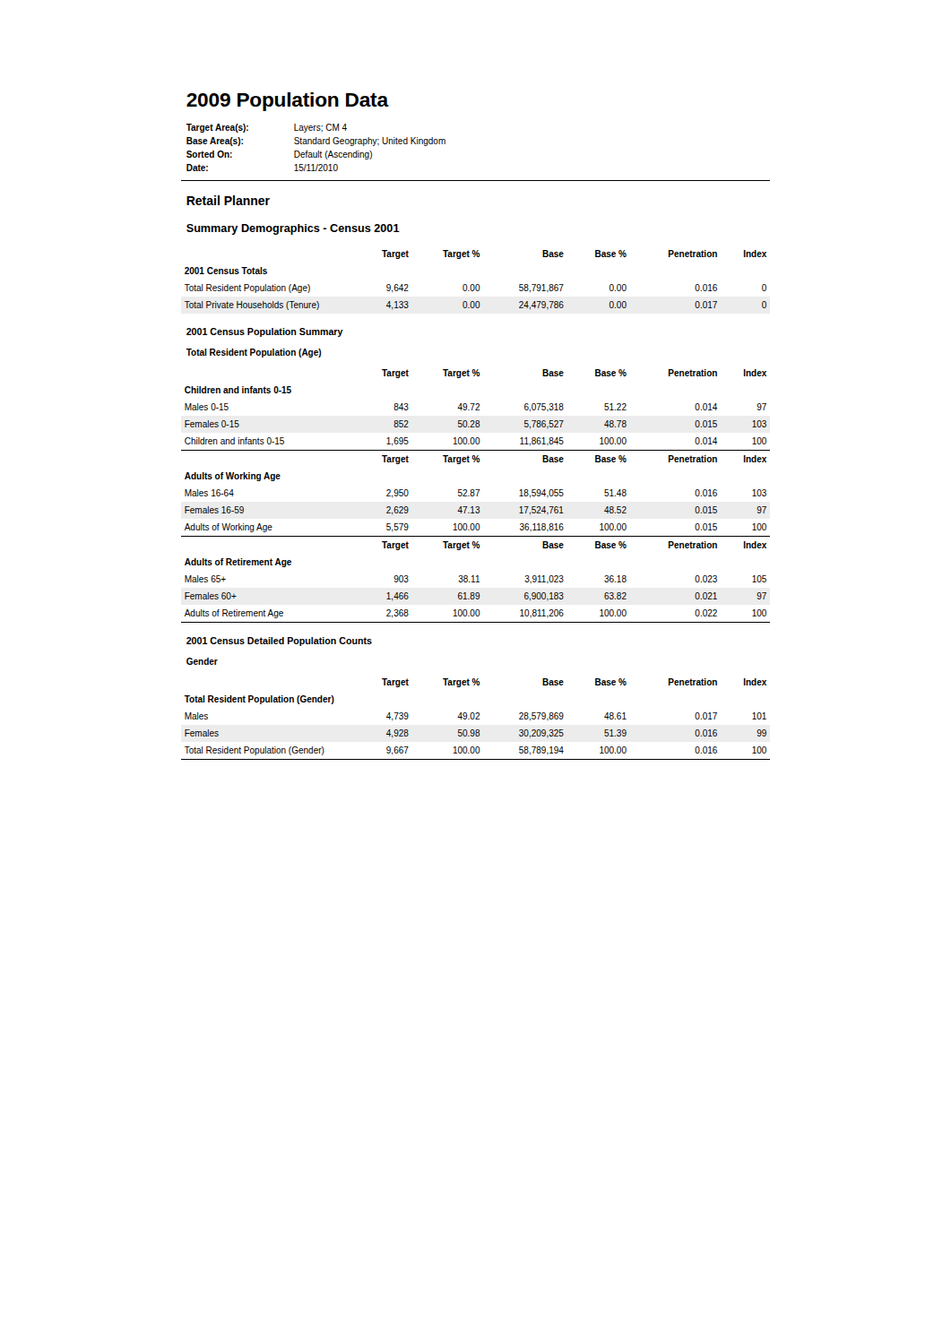2009 Population Data
| Target Area(s): | Layers; CM 4 |
| Base Area(s): | Standard Geography; United Kingdom |
| Sorted On: | Default (Ascending) |
| Date: | 15/11/2010 |
Retail Planner
Summary Demographics - Census 2001
| | Target | Target % | Base | Base % | Penetration | Index |
| --- | --- | --- | --- | --- | --- | --- |
| 2001 Census Totals | |
| Total Resident Population (Age) | 9,642 | 0.00 | 58,791,867 | 0.00 | 0.016 | 0 |
| Total Private Households (Tenure) | 4,133 | 0.00 | 24,479,786 | 0.00 | 0.017 | 0 |
2001 Census Population Summary
Total Resident Population (Age)
| | Target | Target % | Base | Base % | Penetration | Index |
| --- | --- | --- | --- | --- | --- | --- |
| Children and infants 0-15 | |
| Males 0-15 | 843 | 49.72 | 6,075,318 | 51.22 | 0.014 | 97 |
| Females 0-15 | 852 | 50.28 | 5,786,527 | 48.78 | 0.015 | 103 |
| Children and infants 0-15 | 1,695 | 100.00 | 11,861,845 | 100.00 | 0.014 | 100 |
| | Target | Target % | Base | Base % | Penetration | Index |
| Adults of Working Age | |
| Males 16-64 | 2,950 | 52.87 | 18,594,055 | 51.48 | 0.016 | 103 |
| Females 16-59 | 2,629 | 47.13 | 17,524,761 | 48.52 | 0.015 | 97 |
| Adults of Working Age | 5,579 | 100.00 | 36,118,816 | 100.00 | 0.015 | 100 |
| | Target | Target % | Base | Base % | Penetration | Index |
| Adults of Retirement Age | |
| Males 65+ | 903 | 38.11 | 3,911,023 | 36.18 | 0.023 | 105 |
| Females 60+ | 1,466 | 61.89 | 6,900,183 | 63.82 | 0.021 | 97 |
| Adults of Retirement Age | 2,368 | 100.00 | 10,811,206 | 100.00 | 0.022 | 100 |
2001 Census Detailed Population Counts
Gender
| | Target | Target % | Base | Base % | Penetration | Index |
| --- | --- | --- | --- | --- | --- | --- |
| Total Resident Population (Gender) | |
| Males | 4,739 | 49.02 | 28,579,869 | 48.61 | 0.017 | 101 |
| Females | 4,928 | 50.98 | 30,209,325 | 51.39 | 0.016 | 99 |
| Total Resident Population (Gender) | 9,667 | 100.00 | 58,789,194 | 100.00 | 0.016 | 100 |